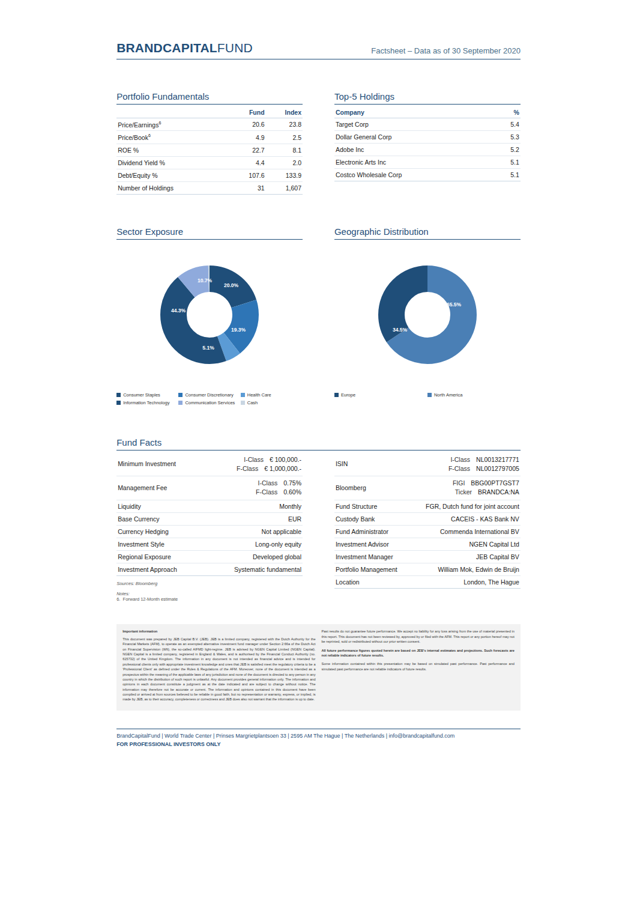BRAND CAPITAL FUND
Factsheet – Data as of 30 September 2020
Portfolio Fundamentals
| | Fund | Index |
| --- | --- | --- |
| Price/Earnings 6 | 20.6 | 23.8 |
| Price/Book 6 | 4.9 | 2.5 |
| ROE % | 22.7 | 8.1 |
| Dividend Yield % | 4.4 | 2.0 |
| Debt/Equity % | 107.6 | 133.9 |
| Number of Holdings | 31 | 1,607 |
Top-5 Holdings
| Company | % |
| --- | --- |
| Target Corp | 5.4 |
| Dollar General Corp | 5.3 |
| Adobe Inc | 5.2 |
| Electronic Arts Inc | 5.1 |
| Costco Wholesale Corp | 5.1 |
Sector Exposure
Sector donut. Values: 20.0, 19.3, 5.1, 44.3, 10.7, 0.6 (cash) Circumference for r=60 is 376.99 20.0% 19.3% 5.1% 44.3% 10.7%
Consumer Staples
Consumer Discretionary
Health Care
Information Technology
Communication Services
Cash
Geographic Distribution
65.5% 34.5%
Europe
North America
Fund Facts
| Minimum Investment | I-Class € 100,000.- F-Class € 1,000,000.- |
| Management Fee | I-Class 0.75% F-Class 0.60% |
| Liquidity | Monthly |
| Base Currency | EUR |
| Currency Hedging | Not applicable |
| Investment Style | Long-only equity |
| Regional Exposure | Developed global |
| Investment Approach | Systematic fundamental |
Sources: Bloomberg
Notes:
6. Forward 12-Month estimate
| ISIN | I-Class NL0013217771 F-Class NL0012797005 |
| Bloomberg | FIGI BBG00PT7GST7 Ticker BRANDCA:NA |
| Fund Structure | FGR, Dutch fund for joint account |
| Custody Bank | CACEIS - KAS Bank NV |
| Fund Administrator | Commenda International BV |
| Investment Advisor | NGEN Capital Ltd |
| Investment Manager | JEB Capital BV |
| Portfolio Management | William Mok, Edwin de Bruijn |
| Location | London, The Hague |
Important information
This document was prepared by JEB Capital B.V. (JEB). JEB is a limited company, registered with the Dutch Authority for the Financial Markets (AFM), to operate as an exempted alternative investment fund manager under Section 2:66a of the Dutch Act on Financial Supervision (Wft), the so-called AIFMD light-regime. JEB is advised by NGEN Capital Limited (NGEN Capital). NGEN Capital is a limited company, registered in England & Wales, and is authorised by the Financial Conduct Authority (no. 615732) of the United Kingdom. The information in any document is not intended as financial advice and is intended for professional clients only with appropriate investment knowledge and ones that JEB is satisfied meet the regulatory criteria to be a 'Professional Client' as defined under the Rules & Regulations of the AFM. Moreover, none of the document is intended as a prospectus within the meaning of the applicable laws of any jurisdiction and none of the document is directed to any person in any country in which the distribution of such report is unlawful. Any document provides general information only. The information and opinions in each document constitute a judgment as at the date indicated and are subject to change without notice. The information may therefore not be accurate or current. The information and opinions contained in this document have been compiled or arrived at from sources believed to be reliable in good faith, but no representation or warranty, express, or implied, is made by JEB, as to their accuracy, completeness or correctness and JEB does also not warrant that the information is up to date.
Past results do not guarantee future performance. We accept no liability for any loss arising from the use of material presented in this report. This document has not been reviewed by, approved by or filed with the AFM. This report or any portion hereof may not be reprinted, sold or redistributed without our prior written consent.
All future performance figures quoted herein are based on JEB's internal estimates and projections. Such forecasts are not reliable indicators of future results.
Some information contained within this presentation may be based on simulated past performance. Past performance and simulated past performance are not reliable indicators of future results.
BrandCapitalFund | World Trade Center | Prinses Margrietplantsoen 33 | 2595 AM The Hague | The Netherlands | info@brandcapitalfund.com
FOR PROFESSIONAL INVESTORS ONLY